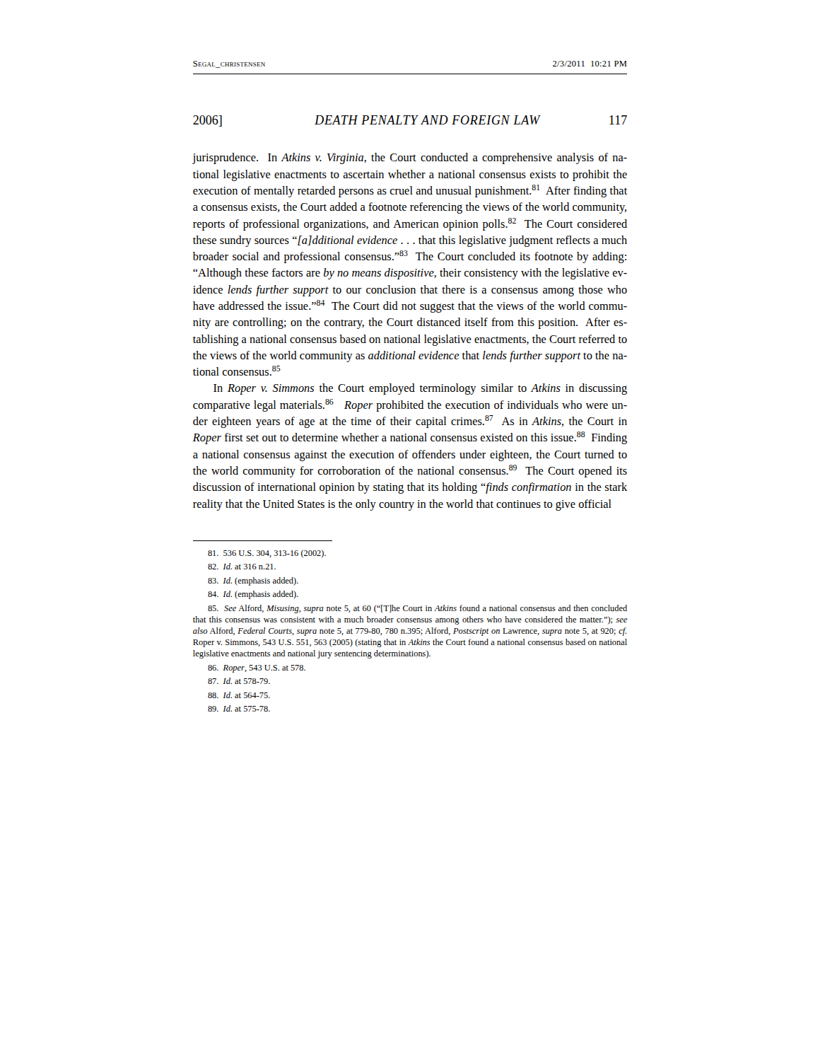Segal_Christensen 2/3/2011 10:21 PM
2006] DEATH PENALTY AND FOREIGN LAW 117
jurisprudence. In Atkins v. Virginia, the Court conducted a comprehensive analysis of national legislative enactments to ascertain whether a national consensus exists to prohibit the execution of mentally retarded persons as cruel and unusual punishment.81 After finding that a consensus exists, the Court added a footnote referencing the views of the world community, reports of professional organizations, and American opinion polls.82 The Court considered these sundry sources “[a]dditional evidence . . . that this legislative judgment reflects a much broader social and professional consensus.”83 The Court concluded its footnote by adding: “Although these factors are by no means dispositive, their consistency with the legislative evidence lends further support to our conclusion that there is a consensus among those who have addressed the issue.”84 The Court did not suggest that the views of the world community are controlling; on the contrary, the Court distanced itself from this position. After establishing a national consensus based on national legislative enactments, the Court referred to the views of the world community as additional evidence that lends further support to the national consensus.85
In Roper v. Simmons the Court employed terminology similar to Atkins in discussing comparative legal materials.86 Roper prohibited the execution of individuals who were under eighteen years of age at the time of their capital crimes.87 As in Atkins, the Court in Roper first set out to determine whether a national consensus existed on this issue.88 Finding a national consensus against the execution of offenders under eighteen, the Court turned to the world community for corroboration of the national consensus.89 The Court opened its discussion of international opinion by stating that its holding “finds confirmation in the stark reality that the United States is the only country in the world that continues to give official
81. 536 U.S. 304, 313-16 (2002).
82. Id. at 316 n.21.
83. Id. (emphasis added).
84. Id. (emphasis added).
85. See Alford, Misusing, supra note 5, at 60 (“[T]he Court in Atkins found a national consensus and then concluded that this consensus was consistent with a much broader consensus among others who have considered the matter.”); see also Alford, Federal Courts, supra note 5, at 779-80, 780 n.395; Alford, Postscript on Lawrence, supra note 5, at 920; cf. Roper v. Simmons, 543 U.S. 551, 563 (2005) (stating that in Atkins the Court found a national consensus based on national legislative enactments and national jury sentencing determinations).
86. Roper, 543 U.S. at 578.
87. Id. at 578-79.
88. Id. at 564-75.
89. Id. at 575-78.